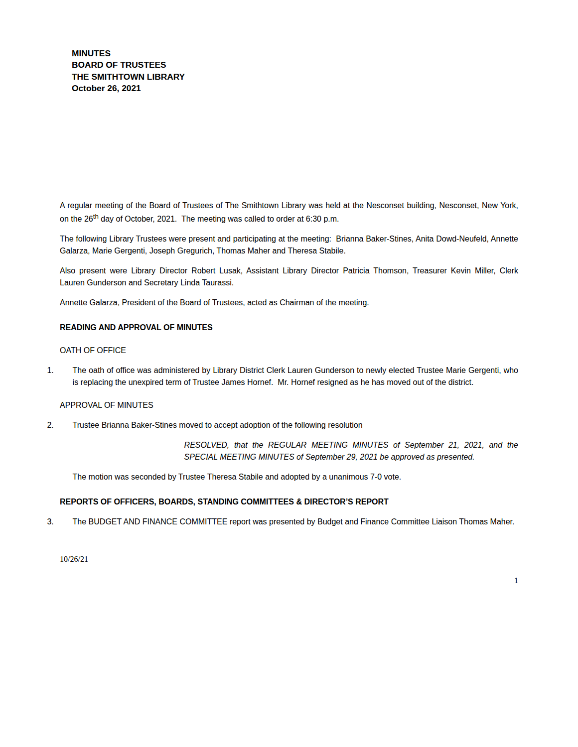MINUTES
BOARD OF TRUSTEES
THE SMITHTOWN LIBRARY
October 26, 2021
A regular meeting of the Board of Trustees of The Smithtown Library was held at the Nesconset building, Nesconset, New York, on the 26th day of October, 2021. The meeting was called to order at 6:30 p.m.
The following Library Trustees were present and participating at the meeting: Brianna Baker-Stines, Anita Dowd-Neufeld, Annette Galarza, Marie Gergenti, Joseph Gregurich, Thomas Maher and Theresa Stabile.
Also present were Library Director Robert Lusak, Assistant Library Director Patricia Thomson, Treasurer Kevin Miller, Clerk Lauren Gunderson and Secretary Linda Taurassi.
Annette Galarza, President of the Board of Trustees, acted as Chairman of the meeting.
Reading and Approval of Minutes
OATH OF OFFICE
1. The oath of office was administered by Library District Clerk Lauren Gunderson to newly elected Trustee Marie Gergenti, who is replacing the unexpired term of Trustee James Hornef. Mr. Hornef resigned as he has moved out of the district.
APPROVAL OF MINUTES
2. Trustee Brianna Baker-Stines moved to accept adoption of the following resolution
RESOLVED, that the REGULAR MEETING MINUTES of September 21, 2021, and the SPECIAL MEETING MINUTES of September 29, 2021 be approved as presented.
The motion was seconded by Trustee Theresa Stabile and adopted by a unanimous 7-0 vote.
Reports of Officers, Boards, Standing Committees & Director’s Report
3. The BUDGET AND FINANCE COMMITTEE report was presented by Budget and Finance Committee Liaison Thomas Maher.
10/26/21
1